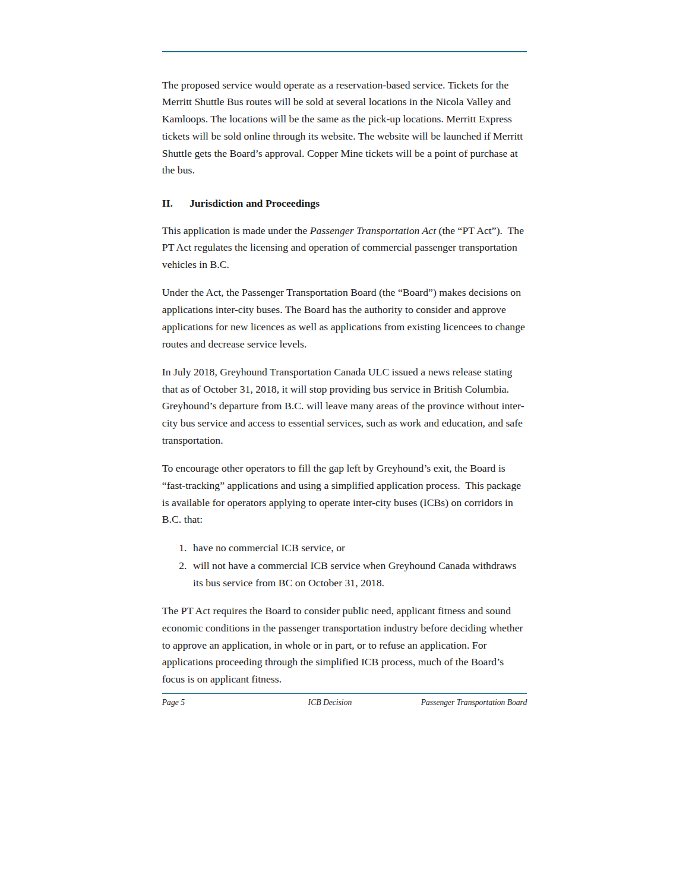The proposed service would operate as a reservation-based service. Tickets for the Merritt Shuttle Bus routes will be sold at several locations in the Nicola Valley and Kamloops. The locations will be the same as the pick-up locations. Merritt Express tickets will be sold online through its website. The website will be launched if Merritt Shuttle gets the Board’s approval. Copper Mine tickets will be a point of purchase at the bus.
II. Jurisdiction and Proceedings
This application is made under the Passenger Transportation Act (the “PT Act”). The PT Act regulates the licensing and operation of commercial passenger transportation vehicles in B.C.
Under the Act, the Passenger Transportation Board (the “Board”) makes decisions on applications inter-city buses. The Board has the authority to consider and approve applications for new licences as well as applications from existing licencees to change routes and decrease service levels.
In July 2018, Greyhound Transportation Canada ULC issued a news release stating that as of October 31, 2018, it will stop providing bus service in British Columbia. Greyhound’s departure from B.C. will leave many areas of the province without inter-city bus service and access to essential services, such as work and education, and safe transportation.
To encourage other operators to fill the gap left by Greyhound’s exit, the Board is “fast-tracking” applications and using a simplified application process. This package is available for operators applying to operate inter-city buses (ICBs) on corridors in B.C. that:
have no commercial ICB service, or
will not have a commercial ICB service when Greyhound Canada withdraws its bus service from BC on October 31, 2018.
The PT Act requires the Board to consider public need, applicant fitness and sound economic conditions in the passenger transportation industry before deciding whether to approve an application, in whole or in part, or to refuse an application. For applications proceeding through the simplified ICB process, much of the Board’s focus is on applicant fitness.
Page 5
ICB Decision
Passenger Transportation Board